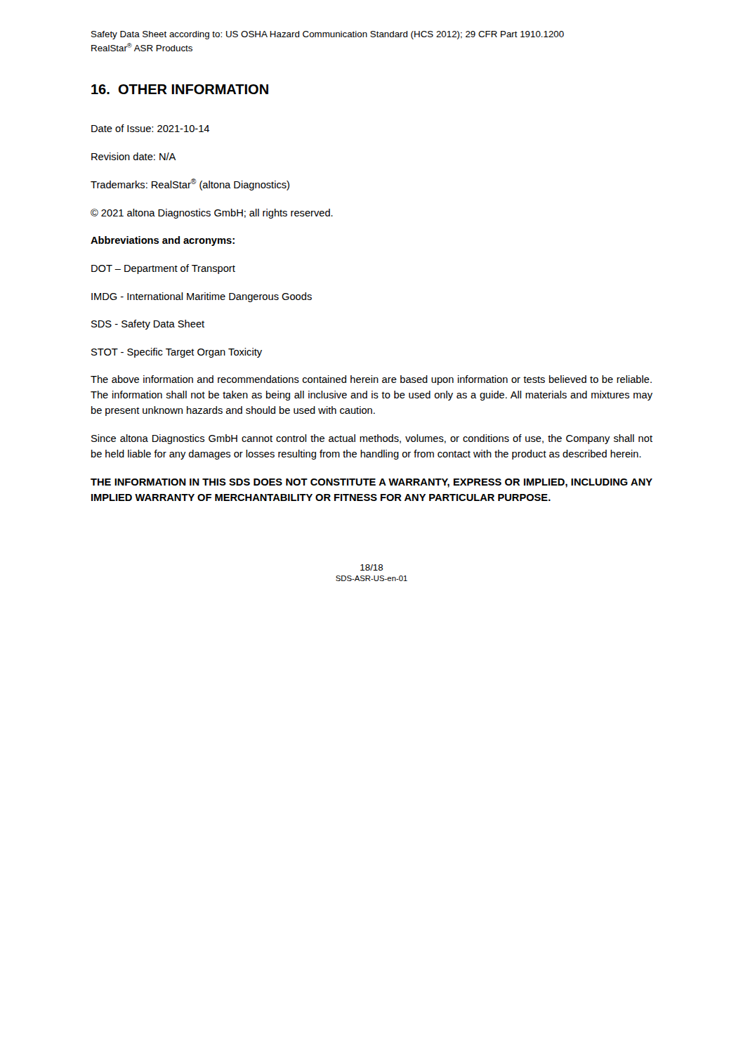Safety Data Sheet according to: US OSHA Hazard Communication Standard (HCS 2012); 29 CFR Part 1910.1200
RealStar® ASR Products
16. OTHER INFORMATION
Date of Issue: 2021-10-14
Revision date: N/A
Trademarks: RealStar® (altona Diagnostics)
© 2021 altona Diagnostics GmbH; all rights reserved.
Abbreviations and acronyms:
DOT – Department of Transport
IMDG - International Maritime Dangerous Goods
SDS - Safety Data Sheet
STOT - Specific Target Organ Toxicity
The above information and recommendations contained herein are based upon information or tests believed to be reliable. The information shall not be taken as being all inclusive and is to be used only as a guide. All materials and mixtures may be present unknown hazards and should be used with caution.
Since altona Diagnostics GmbH cannot control the actual methods, volumes, or conditions of use, the Company shall not be held liable for any damages or losses resulting from the handling or from contact with the product as described herein.
THE INFORMATION IN THIS SDS DOES NOT CONSTITUTE A WARRANTY, EXPRESS OR IMPLIED, INCLUDING ANY IMPLIED WARRANTY OF MERCHANTABILITY OR FITNESS FOR ANY PARTICULAR PURPOSE.
18/18
SDS-ASR-US-en-01